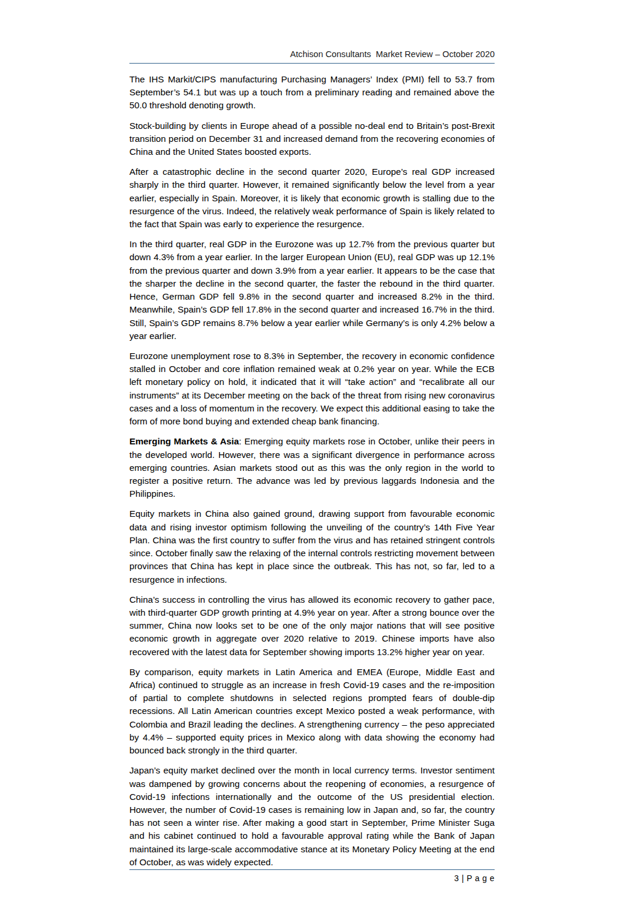Atchison Consultants Market Review – October 2020
The IHS Markit/CIPS manufacturing Purchasing Managers’ Index (PMI) fell to 53.7 from September’s 54.1 but was up a touch from a preliminary reading and remained above the 50.0 threshold denoting growth.
Stock-building by clients in Europe ahead of a possible no-deal end to Britain’s post-Brexit transition period on December 31 and increased demand from the recovering economies of China and the United States boosted exports.
After a catastrophic decline in the second quarter 2020, Europe’s real GDP increased sharply in the third quarter. However, it remained significantly below the level from a year earlier, especially in Spain. Moreover, it is likely that economic growth is stalling due to the resurgence of the virus. Indeed, the relatively weak performance of Spain is likely related to the fact that Spain was early to experience the resurgence.
In the third quarter, real GDP in the Eurozone was up 12.7% from the previous quarter but down 4.3% from a year earlier. In the larger European Union (EU), real GDP was up 12.1% from the previous quarter and down 3.9% from a year earlier. It appears to be the case that the sharper the decline in the second quarter, the faster the rebound in the third quarter. Hence, German GDP fell 9.8% in the second quarter and increased 8.2% in the third. Meanwhile, Spain’s GDP fell 17.8% in the second quarter and increased 16.7% in the third. Still, Spain’s GDP remains 8.7% below a year earlier while Germany’s is only 4.2% below a year earlier.
Eurozone unemployment rose to 8.3% in September, the recovery in economic confidence stalled in October and core inflation remained weak at 0.2% year on year. While the ECB left monetary policy on hold, it indicated that it will “take action” and “recalibrate all our instruments” at its December meeting on the back of the threat from rising new coronavirus cases and a loss of momentum in the recovery. We expect this additional easing to take the form of more bond buying and extended cheap bank financing.
Emerging Markets & Asia: Emerging equity markets rose in October, unlike their peers in the developed world. However, there was a significant divergence in performance across emerging countries. Asian markets stood out as this was the only region in the world to register a positive return. The advance was led by previous laggards Indonesia and the Philippines.
Equity markets in China also gained ground, drawing support from favourable economic data and rising investor optimism following the unveiling of the country’s 14th Five Year Plan. China was the first country to suffer from the virus and has retained stringent controls since. October finally saw the relaxing of the internal controls restricting movement between provinces that China has kept in place since the outbreak. This has not, so far, led to a resurgence in infections.
China’s success in controlling the virus has allowed its economic recovery to gather pace, with third-quarter GDP growth printing at 4.9% year on year. After a strong bounce over the summer, China now looks set to be one of the only major nations that will see positive economic growth in aggregate over 2020 relative to 2019. Chinese imports have also recovered with the latest data for September showing imports 13.2% higher year on year.
By comparison, equity markets in Latin America and EMEA (Europe, Middle East and Africa) continued to struggle as an increase in fresh Covid-19 cases and the re-imposition of partial to complete shutdowns in selected regions prompted fears of double-dip recessions. All Latin American countries except Mexico posted a weak performance, with Colombia and Brazil leading the declines. A strengthening currency – the peso appreciated by 4.4% – supported equity prices in Mexico along with data showing the economy had bounced back strongly in the third quarter.
Japan’s equity market declined over the month in local currency terms. Investor sentiment was dampened by growing concerns about the reopening of economies, a resurgence of Covid-19 infections internationally and the outcome of the US presidential election. However, the number of Covid-19 cases is remaining low in Japan and, so far, the country has not seen a winter rise. After making a good start in September, Prime Minister Suga and his cabinet continued to hold a favourable approval rating while the Bank of Japan maintained its large-scale accommodative stance at its Monetary Policy Meeting at the end of October, as was widely expected.
3 | P a g e